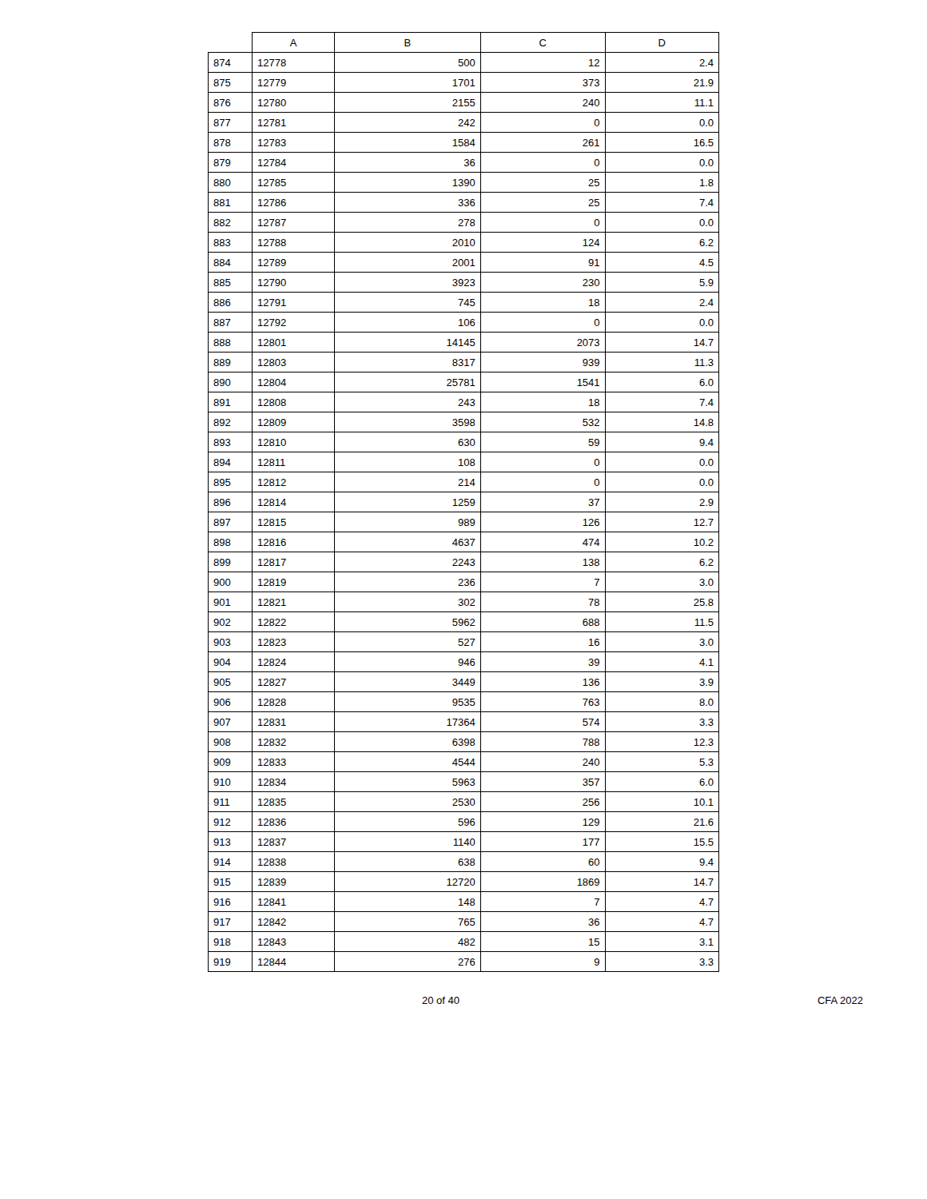| | A | B | C | D |
| --- | --- | --- | --- | --- |
| 874 | 12778 | 500 | 12 | 2.4 |
| 875 | 12779 | 1701 | 373 | 21.9 |
| 876 | 12780 | 2155 | 240 | 11.1 |
| 877 | 12781 | 242 | 0 | 0.0 |
| 878 | 12783 | 1584 | 261 | 16.5 |
| 879 | 12784 | 36 | 0 | 0.0 |
| 880 | 12785 | 1390 | 25 | 1.8 |
| 881 | 12786 | 336 | 25 | 7.4 |
| 882 | 12787 | 278 | 0 | 0.0 |
| 883 | 12788 | 2010 | 124 | 6.2 |
| 884 | 12789 | 2001 | 91 | 4.5 |
| 885 | 12790 | 3923 | 230 | 5.9 |
| 886 | 12791 | 745 | 18 | 2.4 |
| 887 | 12792 | 106 | 0 | 0.0 |
| 888 | 12801 | 14145 | 2073 | 14.7 |
| 889 | 12803 | 8317 | 939 | 11.3 |
| 890 | 12804 | 25781 | 1541 | 6.0 |
| 891 | 12808 | 243 | 18 | 7.4 |
| 892 | 12809 | 3598 | 532 | 14.8 |
| 893 | 12810 | 630 | 59 | 9.4 |
| 894 | 12811 | 108 | 0 | 0.0 |
| 895 | 12812 | 214 | 0 | 0.0 |
| 896 | 12814 | 1259 | 37 | 2.9 |
| 897 | 12815 | 989 | 126 | 12.7 |
| 898 | 12816 | 4637 | 474 | 10.2 |
| 899 | 12817 | 2243 | 138 | 6.2 |
| 900 | 12819 | 236 | 7 | 3.0 |
| 901 | 12821 | 302 | 78 | 25.8 |
| 902 | 12822 | 5962 | 688 | 11.5 |
| 903 | 12823 | 527 | 16 | 3.0 |
| 904 | 12824 | 946 | 39 | 4.1 |
| 905 | 12827 | 3449 | 136 | 3.9 |
| 906 | 12828 | 9535 | 763 | 8.0 |
| 907 | 12831 | 17364 | 574 | 3.3 |
| 908 | 12832 | 6398 | 788 | 12.3 |
| 909 | 12833 | 4544 | 240 | 5.3 |
| 910 | 12834 | 5963 | 357 | 6.0 |
| 911 | 12835 | 2530 | 256 | 10.1 |
| 912 | 12836 | 596 | 129 | 21.6 |
| 913 | 12837 | 1140 | 177 | 15.5 |
| 914 | 12838 | 638 | 60 | 9.4 |
| 915 | 12839 | 12720 | 1869 | 14.7 |
| 916 | 12841 | 148 | 7 | 4.7 |
| 917 | 12842 | 765 | 36 | 4.7 |
| 918 | 12843 | 482 | 15 | 3.1 |
| 919 | 12844 | 276 | 9 | 3.3 |
20 of 40
CFA 2022